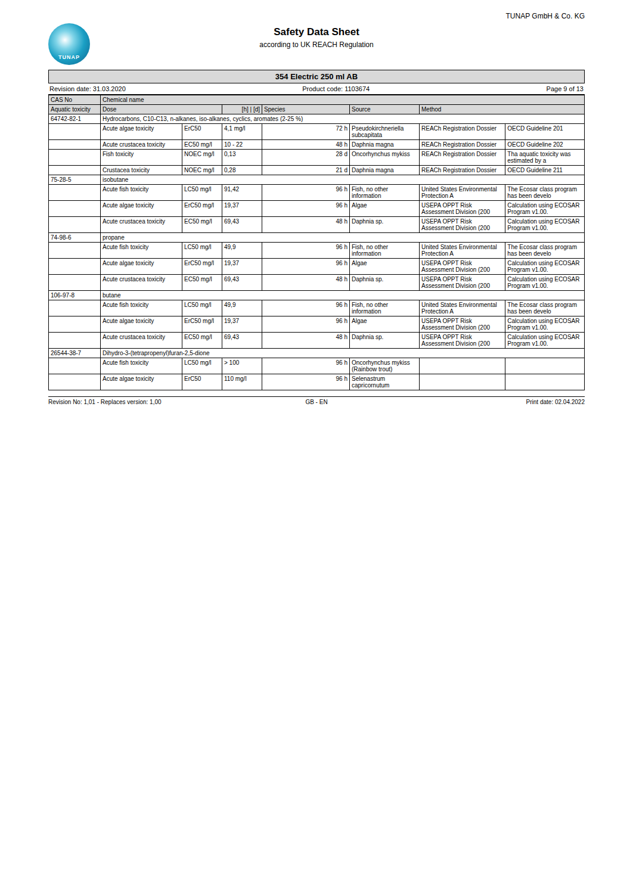TUNAP GmbH & Co. KG
TUNAP
Safety Data Sheet
according to UK REACH Regulation
354 Electric 250 ml AB
Revision date: 31.03.2020 Product code: 1103674 Page 9 of 13
| CAS No | Chemical name |
| Aquatic toxicity | Dose | [h] / [d] | Species | Source | Method |
| 64742-82-1 | Hydrocarbons, C10-C13, n-alkanes, iso-alkanes, cyclics, aromates (2-25 %) |
| | Acute algae toxicity | ErC50 | 4,1 mg/l | 72 h | Pseudokirchneriella subcapitata | REACh Registration Dossier | OECD Guideline 201 |
| | Acute crustacea toxicity | EC50 mg/l | 10 - 22 | 48 h | Daphnia magna | REACh Registration Dossier | OECD Guideline 202 |
| | Fish toxicity | NOEC mg/l | 0,13 | 28 d | Oncorhynchus mykiss | REACh Registration Dossier | Tha aquatic toxicity was estimated by a |
| | Crustacea toxicity | NOEC mg/l | 0,28 | 21 d | Daphnia magna | REACh Registration Dossier | OECD Guideline 211 |
| 75-28-5 | isobutane |
| | Acute fish toxicity | LC50 mg/l | 91,42 | 96 h | Fish, no other information | United States Environmental Protection A | The Ecosar class program has been develo |
| | Acute algae toxicity | ErC50 mg/l | 19,37 | 96 h | Algae | USEPA OPPT Risk Assessment Division (200 | Calculation using ECOSAR Program v1.00. |
| | Acute crustacea toxicity | EC50 mg/l | 69,43 | 48 h | Daphnia sp. | USEPA OPPT Risk Assessment Division (200 | Calculation using ECOSAR Program v1.00. |
| 74-98-6 | propane |
| | Acute fish toxicity | LC50 mg/l | 49,9 | 96 h | Fish, no other information | United States Environmental Protection A | The Ecosar class program has been develo |
| | Acute algae toxicity | ErC50 mg/l | 19,37 | 96 h | Algae | USEPA OPPT Risk Assessment Division (200 | Calculation using ECOSAR Program v1.00. |
| | Acute crustacea toxicity | EC50 mg/l | 69,43 | 48 h | Daphnia sp. | USEPA OPPT Risk Assessment Division (200 | Calculation using ECOSAR Program v1.00. |
| 106-97-8 | butane |
| | Acute fish toxicity | LC50 mg/l | 49,9 | 96 h | Fish, no other information | United States Environmental Protection A | The Ecosar class program has been develo |
| | Acute algae toxicity | ErC50 mg/l | 19,37 | 96 h | Algae | USEPA OPPT Risk Assessment Division (200 | Calculation using ECOSAR Program v1.00. |
| | Acute crustacea toxicity | EC50 mg/l | 69,43 | 48 h | Daphnia sp. | USEPA OPPT Risk Assessment Division (200 | Calculation using ECOSAR Program v1.00. |
| 26544-38-7 | Dihydro-3-(tetrapropenyl)furan-2,5-dione |
| | Acute fish toxicity | LC50 mg/l | > 100 | 96 h | Oncorhynchus mykiss (Rainbow trout) | | |
| | Acute algae toxicity | ErC50 | 110 mg/l | 96 h | Selenastrum capricornutum | | |
Revision No: 1,01 - Replaces version: 1,00
GB - EN
Print date: 02.04.2022